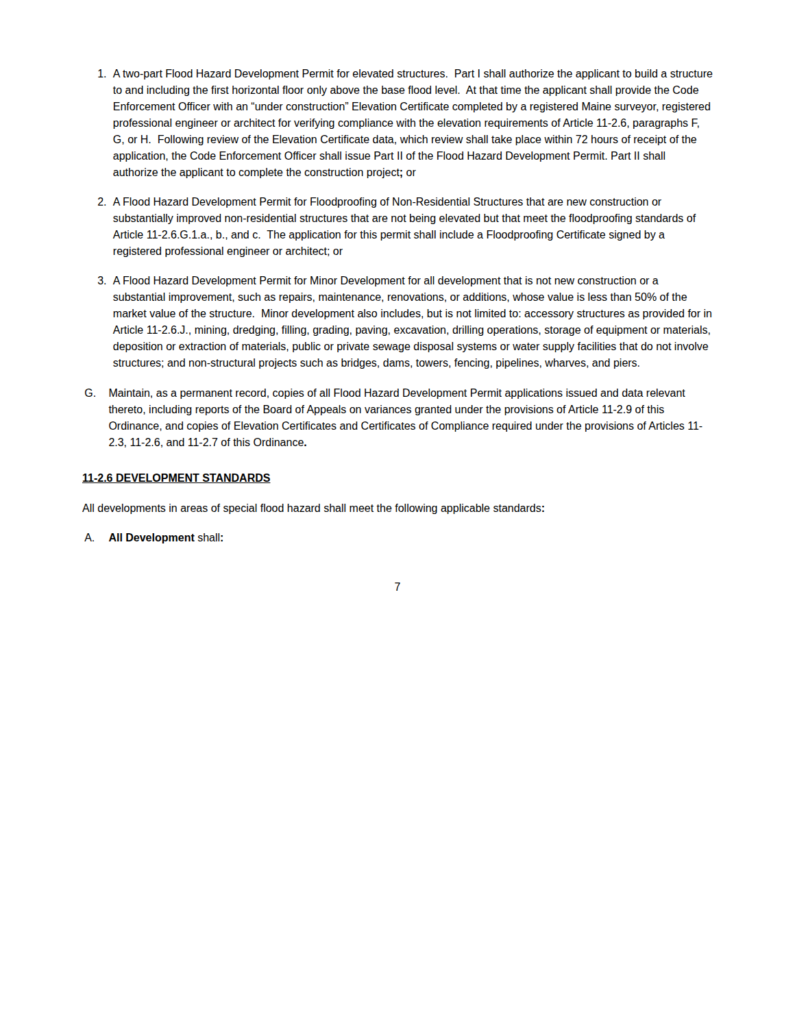A two-part Flood Hazard Development Permit for elevated structures. Part I shall authorize the applicant to build a structure to and including the first horizontal floor only above the base flood level. At that time the applicant shall provide the Code Enforcement Officer with an “under construction” Elevation Certificate completed by a registered Maine surveyor, registered professional engineer or architect for verifying compliance with the elevation requirements of Article 11-2.6, paragraphs F, G, or H. Following review of the Elevation Certificate data, which review shall take place within 72 hours of receipt of the application, the Code Enforcement Officer shall issue Part II of the Flood Hazard Development Permit. Part II shall authorize the applicant to complete the construction project; or
A Flood Hazard Development Permit for Floodproofing of Non-Residential Structures that are new construction or substantially improved non-residential structures that are not being elevated but that meet the floodproofing standards of Article 11-2.6.G.1.a., b., and c. The application for this permit shall include a Floodproofing Certificate signed by a registered professional engineer or architect; or
A Flood Hazard Development Permit for Minor Development for all development that is not new construction or a substantial improvement, such as repairs, maintenance, renovations, or additions, whose value is less than 50% of the market value of the structure. Minor development also includes, but is not limited to: accessory structures as provided for in Article 11-2.6.J., mining, dredging, filling, grading, paving, excavation, drilling operations, storage of equipment or materials, deposition or extraction of materials, public or private sewage disposal systems or water supply facilities that do not involve structures; and non-structural projects such as bridges, dams, towers, fencing, pipelines, wharves, and piers.
G.
Maintain, as a permanent record, copies of all Flood Hazard Development Permit applications issued and data relevant thereto, including reports of the Board of Appeals on variances granted under the provisions of Article 11-2.9 of this Ordinance, and copies of Elevation Certificates and Certificates of Compliance required under the provisions of Articles 11-2.3, 11-2.6, and 11-2.7 of this Ordinance.
11-2.6 DEVELOPMENT STANDARDS
All developments in areas of special flood hazard shall meet the following applicable standards:
A.
All Development shall:
7